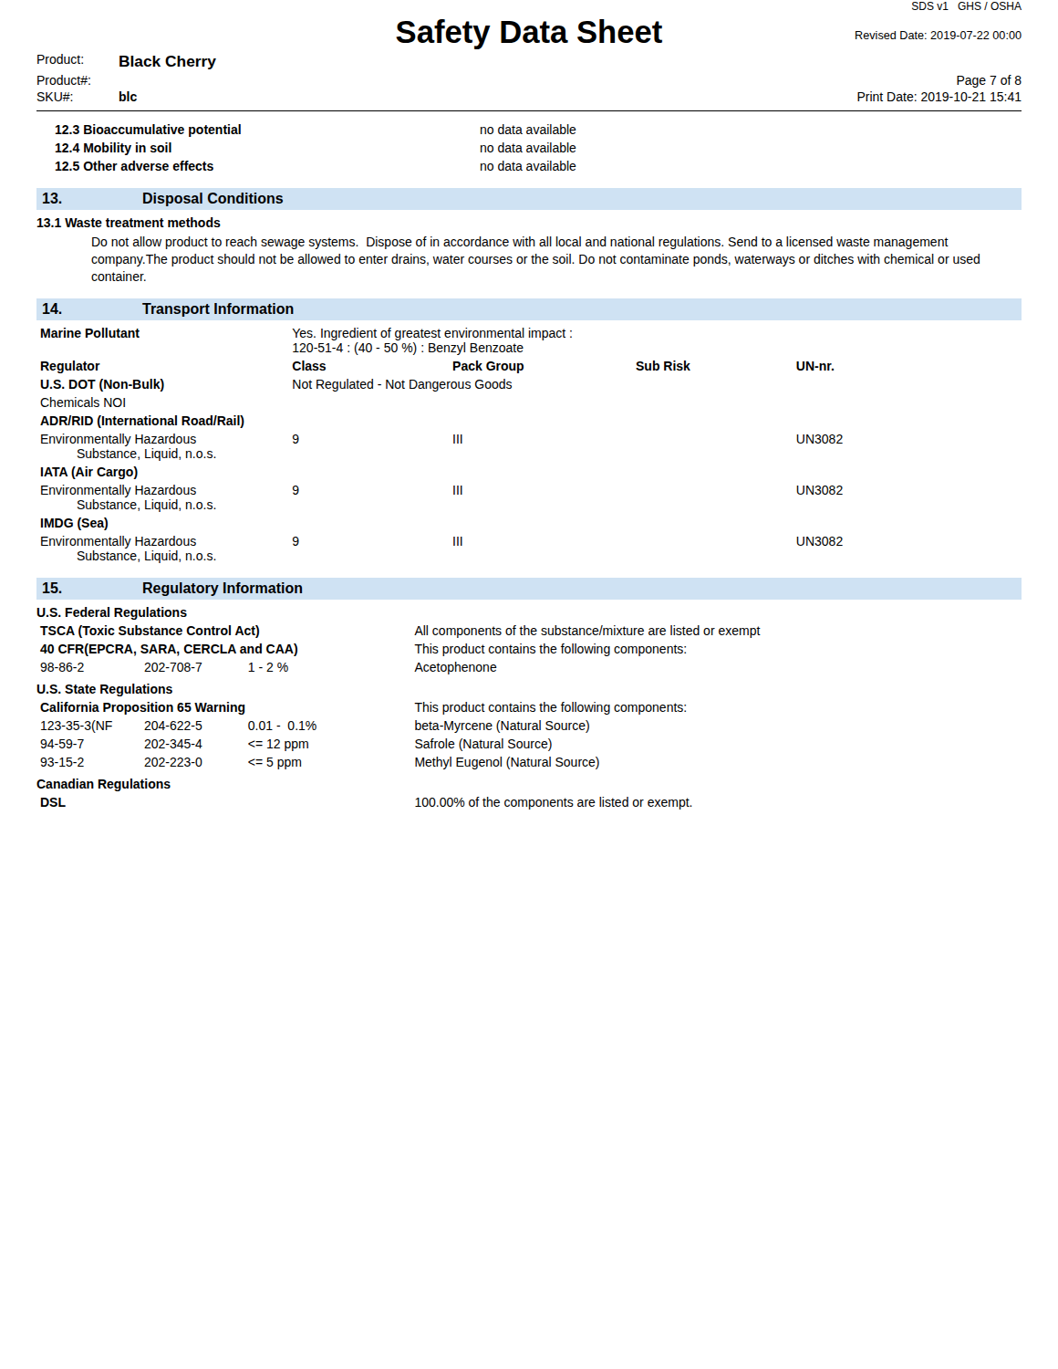SDS v1 GHS / OSHA
Safety Data Sheet
Revised Date: 2019-07-22 00:00
| Product: | Black Cherry | |
| Product#: | | Page 7 of 8 |
| SKU#: | blc | Print Date: 2019-10-21 15:41 |
| 12.3 Bioaccumulative potential | no data available |
| 12.4 Mobility in soil | no data available |
| 12.5 Other adverse effects | no data available |
13. Disposal Conditions
13.1 Waste treatment methods
Do not allow product to reach sewage systems. Dispose of in accordance with all local and national regulations. Send to a licensed waste management company.The product should not be allowed to enter drains, water courses or the soil. Do not contaminate ponds, waterways or ditches with chemical or used container.
14. Transport Information
| Marine Pollutant | Yes. Ingredient of greatest environmental impact : 120-51-4 : (40 - 50 %) : Benzyl Benzoate |
| Regulator | Class | Pack Group | Sub Risk | UN-nr. |
| U.S. DOT (Non-Bulk) | Not Regulated - Not Dangerous Goods |
| Chemicals NOI | | | | |
| ADR/RID (International Road/Rail) | | | | |
| Environmentally Hazardous Substance, Liquid, n.o.s. | 9 | III | | UN3082 |
| IATA (Air Cargo) | | | | |
| Environmentally Hazardous Substance, Liquid, n.o.s. | 9 | III | | UN3082 |
| IMDG (Sea) | | | | |
| Environmentally Hazardous Substance, Liquid, n.o.s. | 9 | III | | UN3082 |
15. Regulatory Information
U.S. Federal Regulations
| TSCA (Toxic Substance Control Act) | All components of the substance/mixture are listed or exempt |
| 40 CFR(EPCRA, SARA, CERCLA and CAA) | This product contains the following components: |
| 98-86-2 202-708-7 1 - 2 % | Acetophenone |
U.S. State Regulations
| California Proposition 65 Warning | This product contains the following components: |
| 123-35-3(NF 204-622-5 0.01 - 0.1% | beta-Myrcene (Natural Source) |
| 94-59-7 202-345-4 <= 12 ppm | Safrole (Natural Source) |
| 93-15-2 202-223-0 <= 5 ppm | Methyl Eugenol (Natural Source) |
Canadian Regulations
| DSL | 100.00% of the components are listed or exempt. |